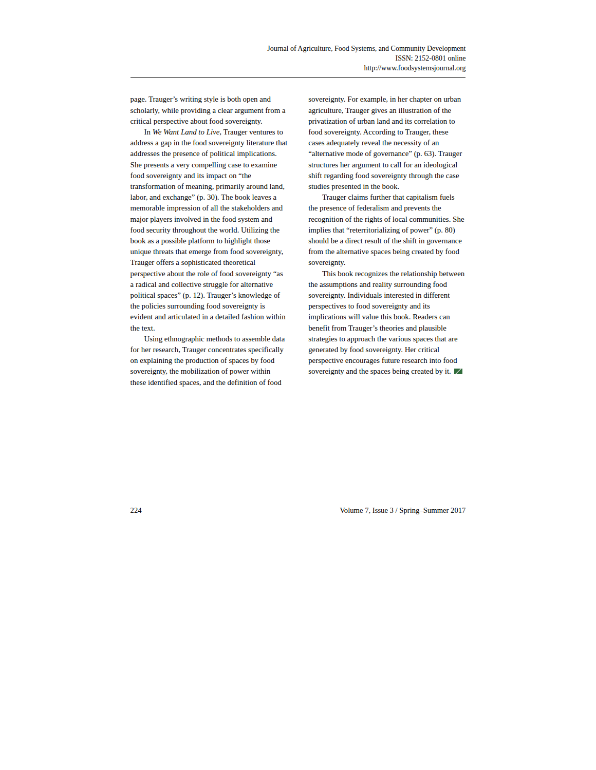Journal of Agriculture, Food Systems, and Community Development
ISSN: 2152-0801 online
http://www.foodsystemsjournal.org
page. Trauger’s writing style is both open and scholarly, while providing a clear argument from a critical perspective about food sovereignty.
In We Want Land to Live, Trauger ventures to address a gap in the food sovereignty literature that addresses the presence of political implications. She presents a very compelling case to examine food sovereignty and its impact on “the transformation of meaning, primarily around land, labor, and exchange” (p. 30). The book leaves a memorable impression of all the stakeholders and major players involved in the food system and food security throughout the world. Utilizing the book as a possible platform to highlight those unique threats that emerge from food sovereignty, Trauger offers a sophisticated theoretical perspective about the role of food sovereignty “as a radical and collective struggle for alternative political spaces” (p. 12). Trauger’s knowledge of the policies surrounding food sovereignty is evident and articulated in a detailed fashion within the text.
Using ethnographic methods to assemble data for her research, Trauger concentrates specifically on explaining the production of spaces by food sovereignty, the mobilization of power within these identified spaces, and the definition of food
sovereignty. For example, in her chapter on urban agriculture, Trauger gives an illustration of the privatization of urban land and its correlation to food sovereignty. According to Trauger, these cases adequately reveal the necessity of an “alternative mode of governance” (p. 63). Trauger structures her argument to call for an ideological shift regarding food sovereignty through the case studies presented in the book.
Trauger claims further that capitalism fuels the presence of federalism and prevents the recognition of the rights of local communities. She implies that “reterritorializing of power” (p. 80) should be a direct result of the shift in governance from the alternative spaces being created by food sovereignty.
This book recognizes the relationship between the assumptions and reality surrounding food sovereignty. Individuals interested in different perspectives to food sovereignty and its implications will value this book. Readers can benefit from Trauger’s theories and plausible strategies to approach the various spaces that are generated by food sovereignty. Her critical perspective encourages future research into food sovereignty and the spaces being created by it.
224 Volume 7, Issue 3 / Spring–Summer 2017